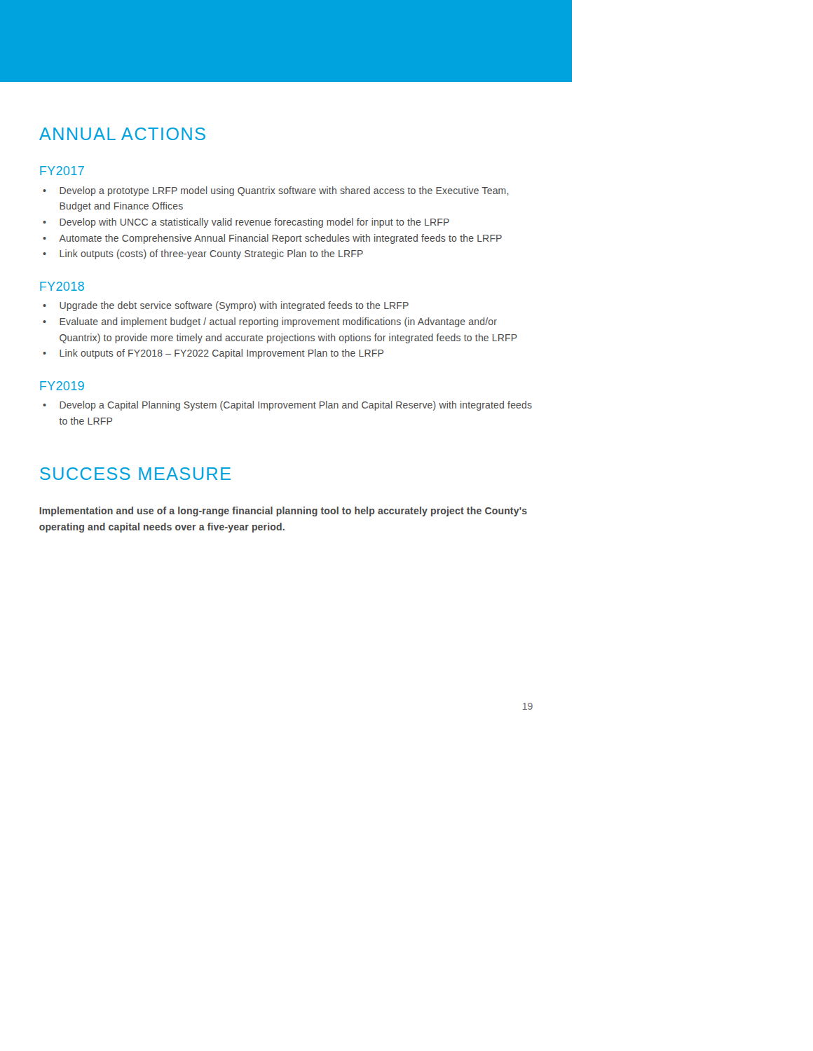ANNUAL ACTIONS
FY2017
Develop a prototype LRFP model using Quantrix software with shared access to the Executive Team, Budget and Finance Offices
Develop with UNCC a statistically valid revenue forecasting model for input to the LRFP
Automate the Comprehensive Annual Financial Report schedules with integrated feeds to the LRFP
Link outputs (costs) of three-year County Strategic Plan to the LRFP
FY2018
Upgrade the debt service software (Sympro) with integrated feeds to the LRFP
Evaluate and implement budget / actual reporting improvement modifications (in Advantage and/or Quantrix) to provide more timely and accurate projections with options for integrated feeds to the LRFP
Link outputs of FY2018 – FY2022 Capital Improvement Plan to the LRFP
FY2019
Develop a Capital Planning System (Capital Improvement Plan and Capital Reserve) with integrated feeds to the LRFP
SUCCESS MEASURE
Implementation and use of a long-range financial planning tool to help accurately project the County's operating and capital needs over a five-year period.
19